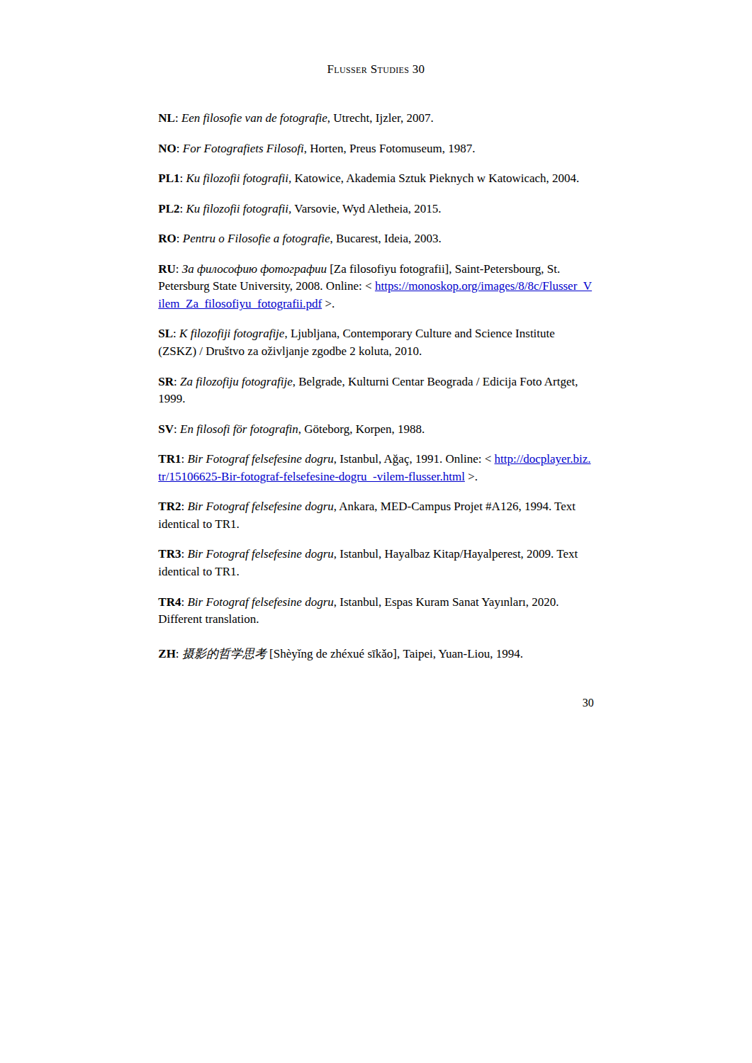Flusser Studies 30
NL: Een filosofie van de fotografie, Utrecht, Ijzler, 2007.
NO: For Fotografiets Filosofi, Horten, Preus Fotomuseum, 1987.
PL1: Ku filozofii fotografii, Katowice, Akademia Sztuk Pieknych w Katowicach, 2004.
PL2: Ku filozofii fotografii, Varsovie, Wyd Aletheia, 2015.
RO: Pentru o Filosofie a fotografie, Bucarest, Ideia, 2003.
RU: За философию фотографии [Za filosofiyu fotografii], Saint-Petersbourg, St. Petersburg State University, 2008. Online: < https://monoskop.org/images/8/8c/Flusser_Vilem_Za_filosofiyu_fotografii.pdf >.
SL: K filozofiji fotografije, Ljubljana, Contemporary Culture and Science Institute (ZSKZ) / Društvo za oživljanje zgodbe 2 koluta, 2010.
SR: Za filozofiju fotografije, Belgrade, Kulturni Centar Beograda / Edicija Foto Artget, 1999.
SV: En filosofi för fotografin, Göteborg, Korpen, 1988.
TR1: Bir Fotograf felsefesine dogru, Istanbul, Ağaç, 1991. Online: < http://docplayer.biz.tr/15106625-Bir-fotograf-felsefesine-dogru_-vilem-flusser.html >.
TR2: Bir Fotograf felsefesine dogru, Ankara, MED-Campus Projet #A126, 1994. Text identical to TR1.
TR3: Bir Fotograf felsefesine dogru, Istanbul, Hayalbaz Kitap/Hayalperest, 2009. Text identical to TR1.
TR4: Bir Fotograf felsefesine dogru, Istanbul, Espas Kuram Sanat Yayınları, 2020. Different translation.
ZH: 摄影的哲学思考 [Shèyǐng de zhéxué sīkǎo], Taipei, Yuan-Liou, 1994.
30